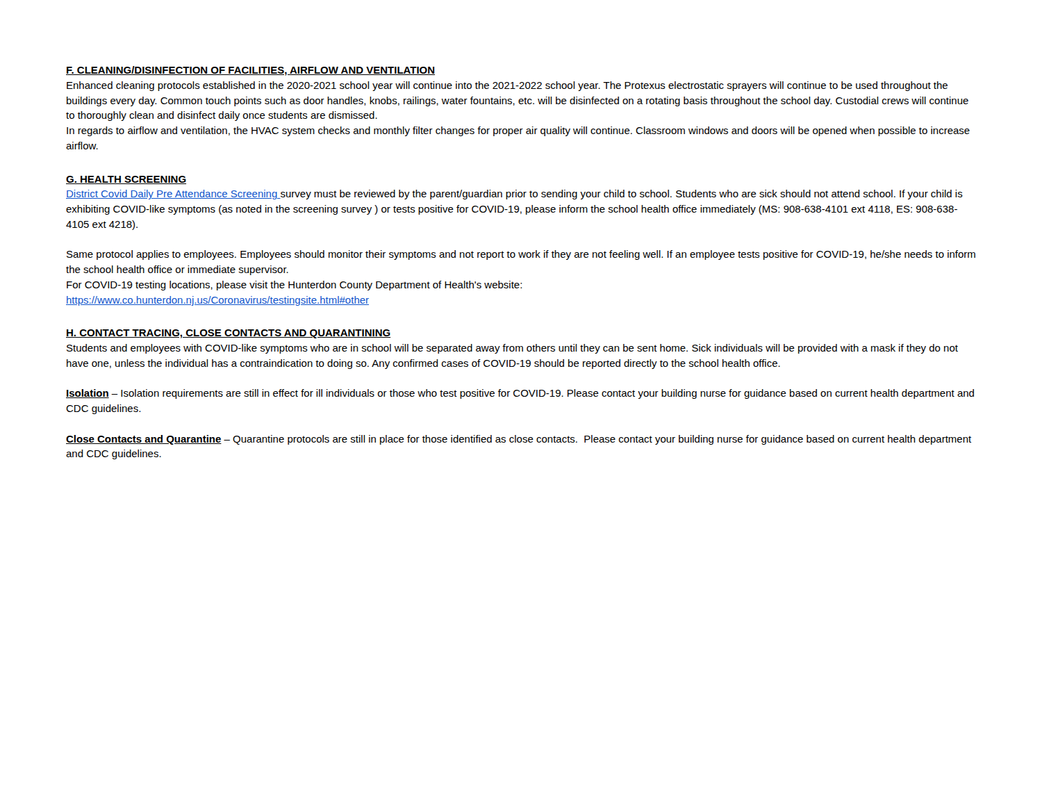F. Cleaning/Disinfection of Facilities, Airflow and Ventilation
Enhanced cleaning protocols established in the 2020-2021 school year will continue into the 2021-2022 school year. The Protexus electrostatic sprayers will continue to be used throughout the buildings every day. Common touch points such as door handles, knobs, railings, water fountains, etc. will be disinfected on a rotating basis throughout the school day. Custodial crews will continue to thoroughly clean and disinfect daily once students are dismissed.
In regards to airflow and ventilation, the HVAC system checks and monthly filter changes for proper air quality will continue. Classroom windows and doors will be opened when possible to increase airflow.
G. Health Screening
District Covid Daily Pre Attendance Screening survey must be reviewed by the parent/guardian prior to sending your child to school. Students who are sick should not attend school. If your child is exhibiting COVID-like symptoms (as noted in the screening survey ) or tests positive for COVID-19, please inform the school health office immediately (MS: 908-638-4101 ext 4118, ES: 908-638-4105 ext 4218).
Same protocol applies to employees. Employees should monitor their symptoms and not report to work if they are not feeling well. If an employee tests positive for COVID-19, he/she needs to inform the school health office or immediate supervisor.
For COVID-19 testing locations, please visit the Hunterdon County Department of Health's website:
https://www.co.hunterdon.nj.us/Coronavirus/testingsite.html#other
H. Contact Tracing, Close Contacts and Quarantining
Students and employees with COVID-like symptoms who are in school will be separated away from others until they can be sent home. Sick individuals will be provided with a mask if they do not have one, unless the individual has a contraindication to doing so. Any confirmed cases of COVID-19 should be reported directly to the school health office.
Isolation – Isolation requirements are still in effect for ill individuals or those who test positive for COVID-19. Please contact your building nurse for guidance based on current health department and CDC guidelines.
Close Contacts and Quarantine – Quarantine protocols are still in place for those identified as close contacts. Please contact your building nurse for guidance based on current health department and CDC guidelines.